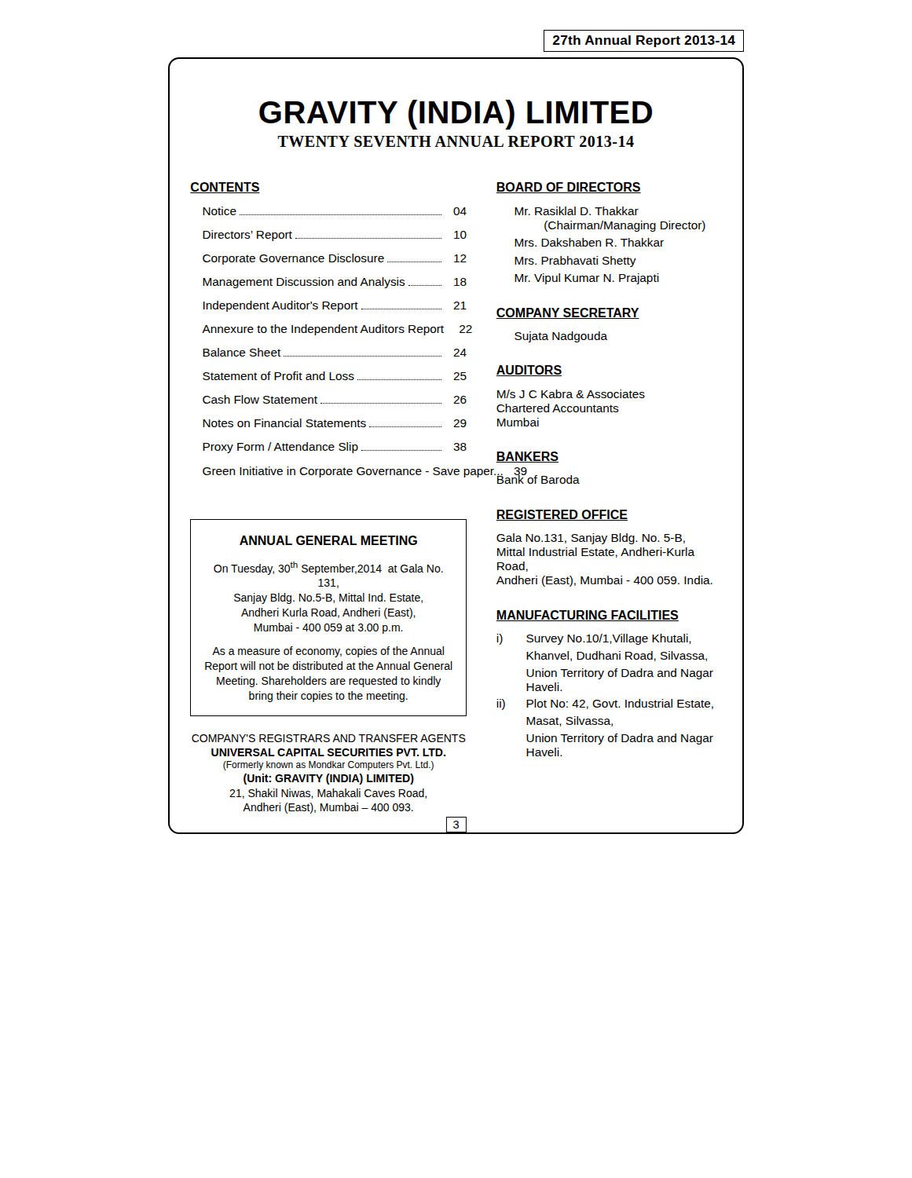27th Annual Report 2013-14
GRAVITY (INDIA) LIMITED
TWENTY SEVENTH ANNUAL REPORT 2013-14
CONTENTS
Notice 04
Directors’ Report 10
Corporate Governance Disclosure 12
Management Discussion and Analysis 18
Independent Auditor's Report 21
Annexure to the Independent Auditors Report 22
Balance Sheet 24
Statement of Profit and Loss 25
Cash Flow Statement 26
Notes on Financial Statements 29
Proxy Form / Attendance Slip 38
Green Initiative in Corporate Governance - Save paper... 39
ANNUAL GENERAL MEETING
On Tuesday, 30th September,2014 at Gala No. 131,
Sanjay Bldg. No.5-B, Mittal Ind. Estate,
Andheri Kurla Road, Andheri (East),
Mumbai - 400 059 at 3.00 p.m.
As a measure of economy, copies of the Annual Report will not be distributed at the Annual General Meeting. Shareholders are requested to kindly bring their copies to the meeting.
COMPANY'S REGISTRARS AND TRANSFER AGENTS
UNIVERSAL CAPITAL SECURITIES PVT. LTD.
(Formerly known as Mondkar Computers Pvt. Ltd.)
(Unit: GRAVITY (INDIA) LIMITED)
21, Shakil Niwas, Mahakali Caves Road,
Andheri (East), Mumbai – 400 093.
BOARD OF DIRECTORS
Mr. Rasiklal D. Thakkar (Chairman/Managing Director)
Mrs. Dakshaben R. Thakkar
Mrs. Prabhavati Shetty
Mr. Vipul Kumar N. Prajapti
COMPANY SECRETARY
Sujata Nadgouda
AUDITORS
M/s J C Kabra & Associates
Chartered Accountants
Mumbai
BANKERS
Bank of Baroda
REGISTERED OFFICE
Gala No.131, Sanjay Bldg. No. 5-B,
Mittal Industrial Estate, Andheri-Kurla Road,
Andheri (East), Mumbai - 400 059. India.
MANUFACTURING FACILITIES
| i) | Survey No.10/1,Village Khutali, |
| | Khanvel, Dudhani Road, Silvassa, |
| | Union Territory of Dadra and Nagar Haveli. |
| ii) | Plot No: 42, Govt. Industrial Estate, |
| | Masat, Silvassa, |
| | Union Territory of Dadra and Nagar Haveli. |
3